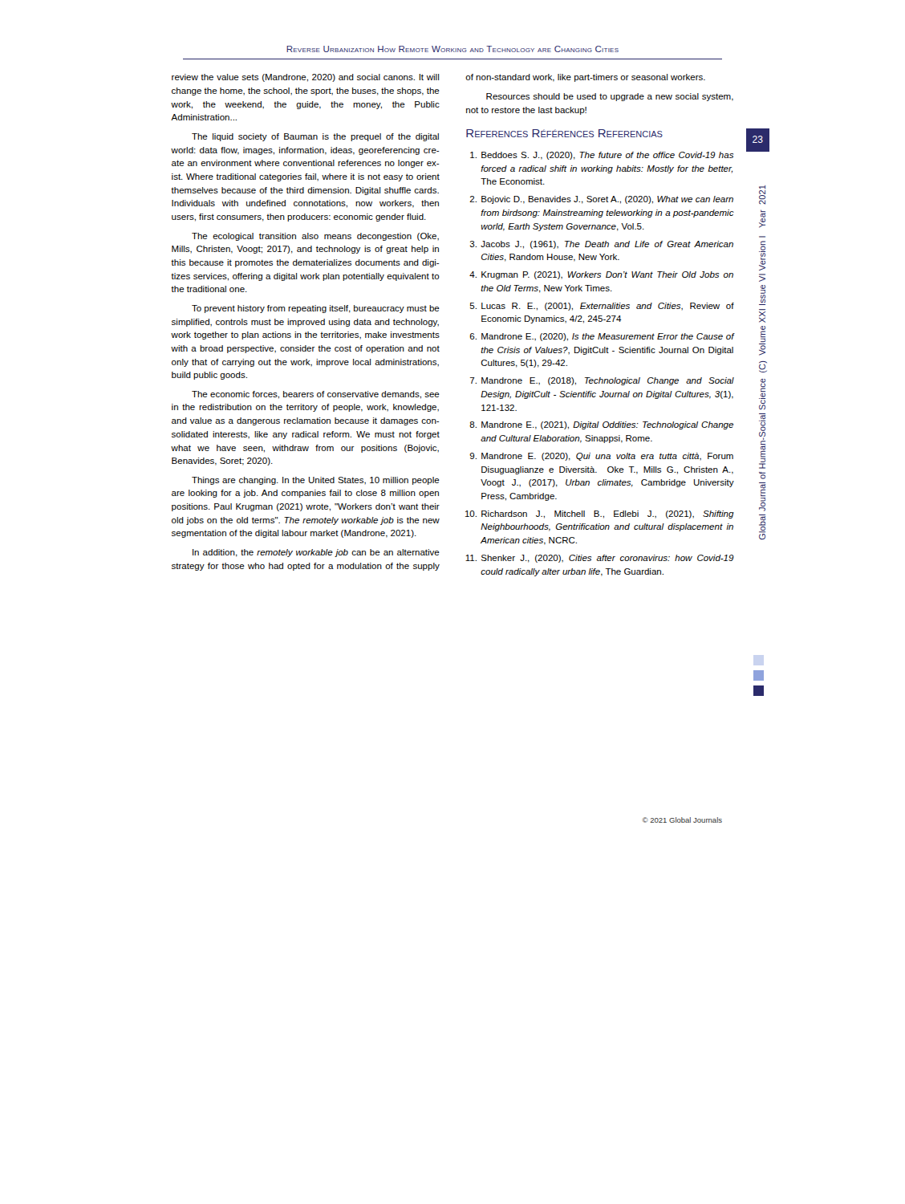Reverse Urbanization How Remote Working and Technology are Changing Cities
23
Global Journal of Human-Social Science (C) Volume XXI Issue VI Version I Year 2021
review the value sets (Mandrone, 2020) and social canons. It will change the home, the school, the sport, the buses, the shops, the work, the weekend, the guide, the money, the Public Administration...
The liquid society of Bauman is the prequel of the digital world: data flow, images, information, ideas, georeferencing create an environment where conventional references no longer exist. Where traditional categories fail, where it is not easy to orient themselves because of the third dimension. Digital shuffle cards. Individuals with undefined connotations, now workers, then users, first consumers, then producers: economic gender fluid.
The ecological transition also means decongestion (Oke, Mills, Christen, Voogt; 2017), and technology is of great help in this because it promotes the dematerializes documents and digitizes services, offering a digital work plan potentially equivalent to the traditional one.
To prevent history from repeating itself, bureaucracy must be simplified, controls must be improved using data and technology, work together to plan actions in the territories, make investments with a broad perspective, consider the cost of operation and not only that of carrying out the work, improve local administrations, build public goods.
The economic forces, bearers of conservative demands, see in the redistribution on the territory of people, work, knowledge, and value as a dangerous reclamation because it damages consolidated interests, like any radical reform. We must not forget what we have seen, withdraw from our positions (Bojovic, Benavides, Soret; 2020).
Things are changing. In the United States, 10 million people are looking for a job. And companies fail to close 8 million open positions. Paul Krugman (2021) wrote, "Workers don’t want their old jobs on the old terms". The remotely workable job is the new segmentation of the digital labour market (Mandrone, 2021).
In addition, the remotely workable job can be an alternative strategy for those who had opted for a modulation of the supply of non-standard work, like part-timers or seasonal workers.
Resources should be used to upgrade a new social system, not to restore the last backup!
References Références Referencias
Beddoes S. J., (2020), The future of the office Covid-19 has forced a radical shift in working habits: Mostly for the better, The Economist.
Bojovic D., Benavides J., Soret A., (2020), What we can learn from birdsong: Mainstreaming teleworking in a post-pandemic world, Earth System Governance, Vol.5.
Jacobs J., (1961), The Death and Life of Great American Cities, Random House, New York.
Krugman P. (2021), Workers Don’t Want Their Old Jobs on the Old Terms, New York Times.
Lucas R. E., (2001), Externalities and Cities, Review of Economic Dynamics, 4/2, 245-274
Mandrone E., (2020), Is the Measurement Error the Cause of the Crisis of Values?, DigitCult - Scientific Journal On Digital Cultures, 5(1), 29-42.
Mandrone E., (2018), Technological Change and Social Design, DigitCult - Scientific Journal on Digital Cultures, 3(1), 121-132.
Mandrone E., (2021), Digital Oddities: Technological Change and Cultural Elaboration, Sinappsi, Rome.
Mandrone E. (2020), Qui una volta era tutta città, Forum Disuguaglianze e Diversità. Oke T., Mills G., Christen A., Voogt J., (2017), Urban climates, Cambridge University Press, Cambridge.
Richardson J., Mitchell B., Edlebi J., (2021), Shifting Neighbourhoods, Gentrification and cultural displacement in American cities, NCRC.
Shenker J., (2020), Cities after coronavirus: how Covid-19 could radically alter urban life, The Guardian.
© 2021 Global Journals